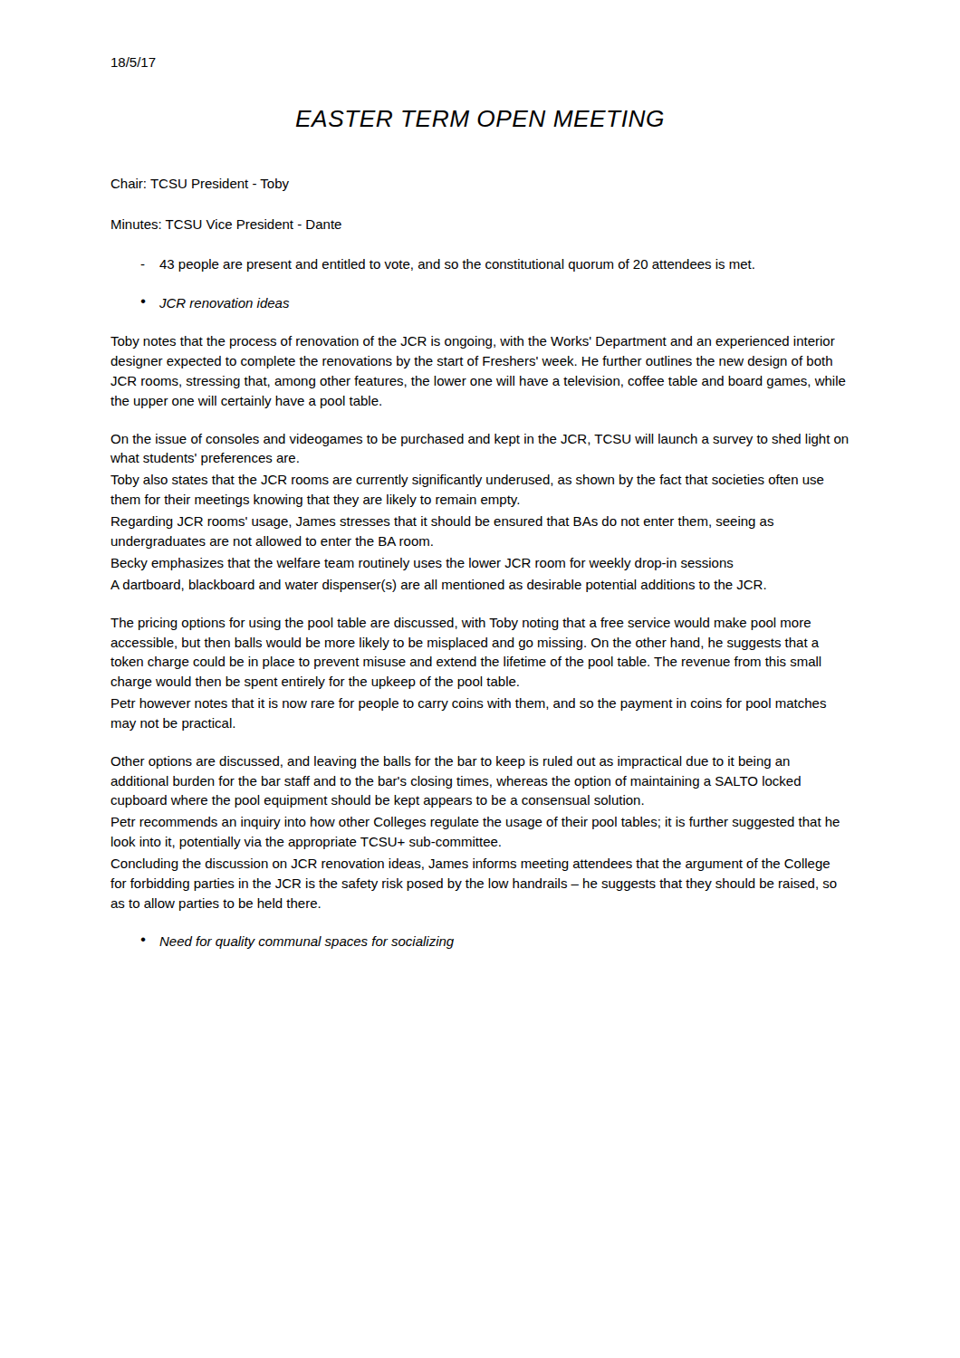18/5/17
EASTER TERM OPEN MEETING
Chair: TCSU President - Toby
Minutes: TCSU Vice President - Dante
43 people are present and entitled to vote, and so the constitutional quorum of 20 attendees is met.
JCR renovation ideas
Toby notes that the process of renovation of the JCR is ongoing, with the Works' Department and an experienced interior designer expected to complete the renovations by the start of Freshers' week. He further outlines the new design of both JCR rooms, stressing that, among other features, the lower one will have a television, coffee table and board games, while the upper one will certainly have a pool table.
On the issue of consoles and videogames to be purchased and kept in the JCR, TCSU will launch a survey to shed light on what students' preferences are.
Toby also states that the JCR rooms are currently significantly underused, as shown by the fact that societies often use them for their meetings knowing that they are likely to remain empty.
Regarding JCR rooms' usage, James stresses that it should be ensured that BAs do not enter them, seeing as undergraduates are not allowed to enter the BA room.
Becky emphasizes that the welfare team routinely uses the lower JCR room for weekly drop-in sessions
A dartboard, blackboard and water dispenser(s) are all mentioned as desirable potential additions to the JCR.
The pricing options for using the pool table are discussed, with Toby noting that a free service would make pool more accessible, but then balls would be more likely to be misplaced and go missing. On the other hand, he suggests that a token charge could be in place to prevent misuse and extend the lifetime of the pool table. The revenue from this small charge would then be spent entirely for the upkeep of the pool table.
Petr however notes that it is now rare for people to carry coins with them, and so the payment in coins for pool matches may not be practical.
Other options are discussed, and leaving the balls for the bar to keep is ruled out as impractical due to it being an additional burden for the bar staff and to the bar's closing times, whereas the option of maintaining a SALTO locked cupboard where the pool equipment should be kept appears to be a consensual solution.
Petr recommends an inquiry into how other Colleges regulate the usage of their pool tables; it is further suggested that he look into it, potentially via the appropriate TCSU+ sub-committee.
Concluding the discussion on JCR renovation ideas, James informs meeting attendees that the argument of the College for forbidding parties in the JCR is the safety risk posed by the low handrails – he suggests that they should be raised, so as to allow parties to be held there.
Need for quality communal spaces for socializing